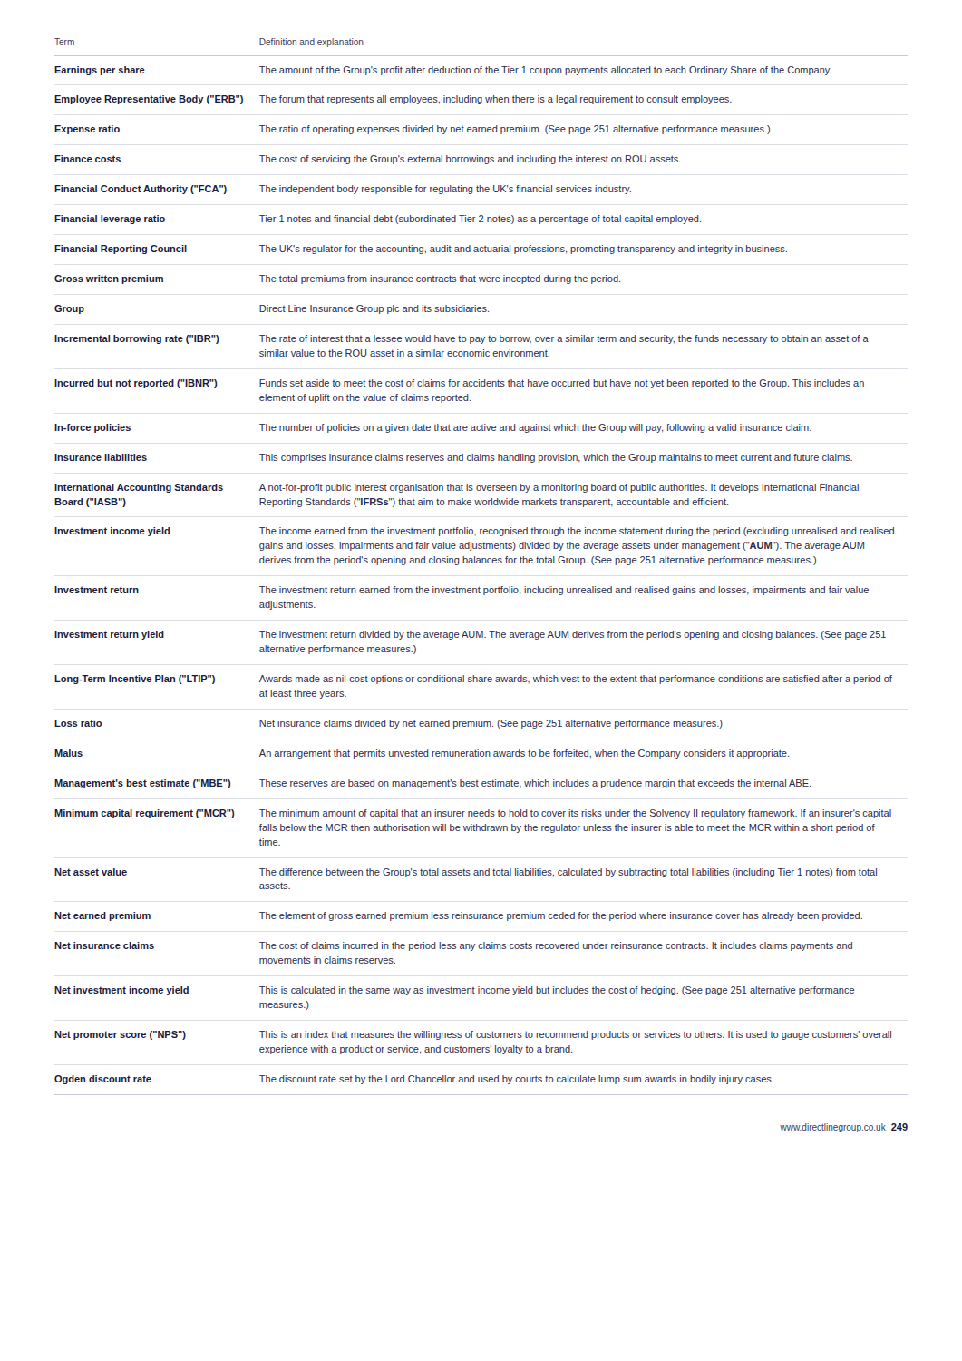| Term | Definition and explanation |
| --- | --- |
| Earnings per share | The amount of the Group's profit after deduction of the Tier 1 coupon payments allocated to each Ordinary Share of the Company. |
| Employee Representative Body ("ERB") | The forum that represents all employees, including when there is a legal requirement to consult employees. |
| Expense ratio | The ratio of operating expenses divided by net earned premium. (See page 251 alternative performance measures.) |
| Finance costs | The cost of servicing the Group's external borrowings and including the interest on ROU assets. |
| Financial Conduct Authority ("FCA") | The independent body responsible for regulating the UK's financial services industry. |
| Financial leverage ratio | Tier 1 notes and financial debt (subordinated Tier 2 notes) as a percentage of total capital employed. |
| Financial Reporting Council | The UK's regulator for the accounting, audit and actuarial professions, promoting transparency and integrity in business. |
| Gross written premium | The total premiums from insurance contracts that were incepted during the period. |
| Group | Direct Line Insurance Group plc and its subsidiaries. |
| Incremental borrowing rate ("IBR") | The rate of interest that a lessee would have to pay to borrow, over a similar term and security, the funds necessary to obtain an asset of a similar value to the ROU asset in a similar economic environment. |
| Incurred but not reported ("IBNR") | Funds set aside to meet the cost of claims for accidents that have occurred but have not yet been reported to the Group. This includes an element of uplift on the value of claims reported. |
| In-force policies | The number of policies on a given date that are active and against which the Group will pay, following a valid insurance claim. |
| Insurance liabilities | This comprises insurance claims reserves and claims handling provision, which the Group maintains to meet current and future claims. |
| International Accounting Standards Board ("IASB") | A not-for-profit public interest organisation that is overseen by a monitoring board of public authorities. It develops International Financial Reporting Standards (" IFRSs ") that aim to make worldwide markets transparent, accountable and efficient. |
| Investment income yield | The income earned from the investment portfolio, recognised through the income statement during the period (excluding unrealised and realised gains and losses, impairments and fair value adjustments) divided by the average assets under management (" AUM "). The average AUM derives from the period's opening and closing balances for the total Group. (See page 251 alternative performance measures.) |
| Investment return | The investment return earned from the investment portfolio, including unrealised and realised gains and losses, impairments and fair value adjustments. |
| Investment return yield | The investment return divided by the average AUM. The average AUM derives from the period's opening and closing balances. (See page 251 alternative performance measures.) |
| Long-Term Incentive Plan ("LTIP") | Awards made as nil-cost options or conditional share awards, which vest to the extent that performance conditions are satisfied after a period of at least three years. |
| Loss ratio | Net insurance claims divided by net earned premium. (See page 251 alternative performance measures.) |
| Malus | An arrangement that permits unvested remuneration awards to be forfeited, when the Company considers it appropriate. |
| Management's best estimate ("MBE") | These reserves are based on management's best estimate, which includes a prudence margin that exceeds the internal ABE. |
| Minimum capital requirement ("MCR") | The minimum amount of capital that an insurer needs to hold to cover its risks under the Solvency II regulatory framework. If an insurer's capital falls below the MCR then authorisation will be withdrawn by the regulator unless the insurer is able to meet the MCR within a short period of time. |
| Net asset value | The difference between the Group's total assets and total liabilities, calculated by subtracting total liabilities (including Tier 1 notes) from total assets. |
| Net earned premium | The element of gross earned premium less reinsurance premium ceded for the period where insurance cover has already been provided. |
| Net insurance claims | The cost of claims incurred in the period less any claims costs recovered under reinsurance contracts. It includes claims payments and movements in claims reserves. |
| Net investment income yield | This is calculated in the same way as investment income yield but includes the cost of hedging. (See page 251 alternative performance measures.) |
| Net promoter score ("NPS") | This is an index that measures the willingness of customers to recommend products or services to others. It is used to gauge customers' overall experience with a product or service, and customers' loyalty to a brand. |
| Ogden discount rate | The discount rate set by the Lord Chancellor and used by courts to calculate lump sum awards in bodily injury cases. |
www.directlinegroup.co.uk249